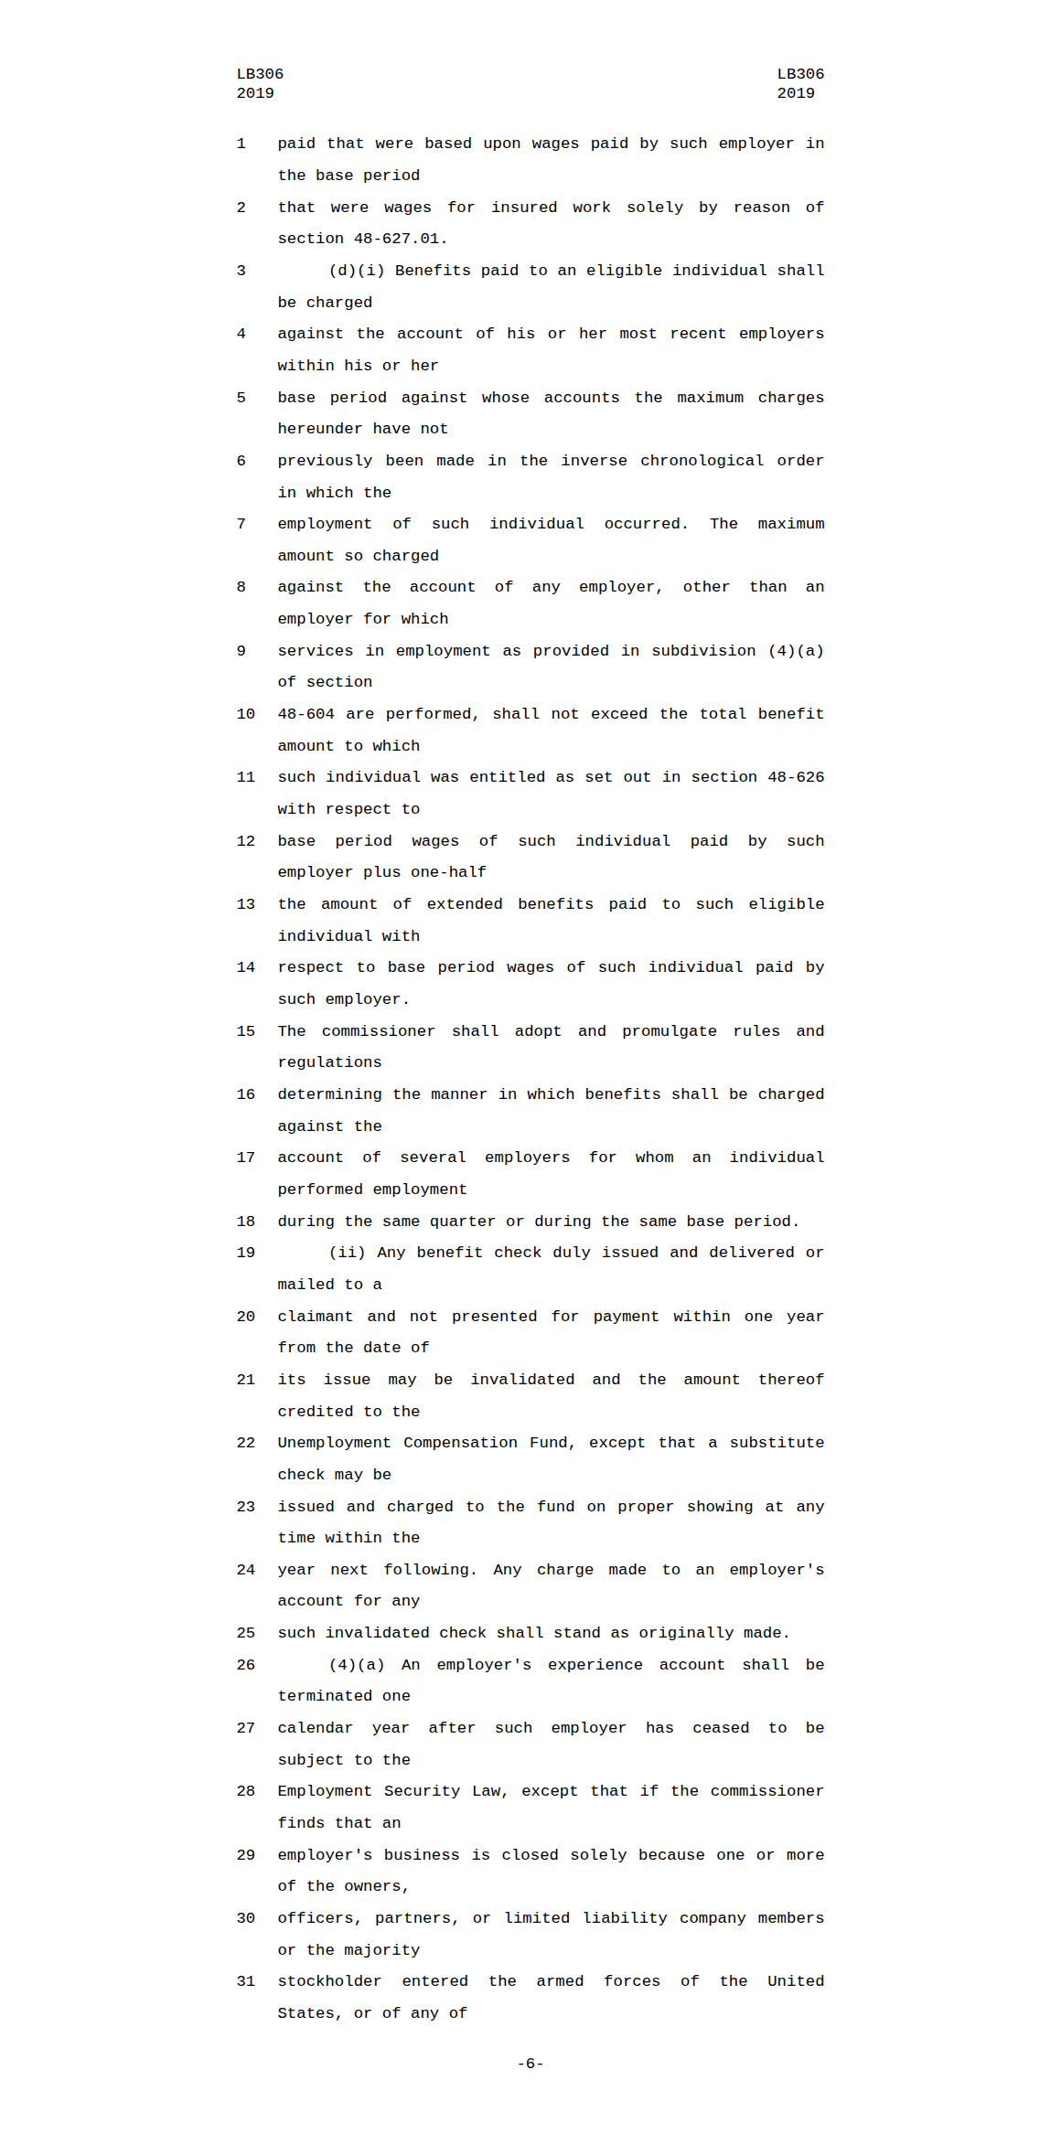LB306 2019
LB306 2019
paid that were based upon wages paid by such employer in the base period
that were wages for insured work solely by reason of section 48-627.01.
(d)(i) Benefits paid to an eligible individual shall be charged
against the account of his or her most recent employers within his or her
base period against whose accounts the maximum charges hereunder have not
previously been made in the inverse chronological order in which the
employment of such individual occurred. The maximum amount so charged
against the account of any employer, other than an employer for which
services in employment as provided in subdivision (4)(a) of section
48-604 are performed, shall not exceed the total benefit amount to which
such individual was entitled as set out in section 48-626 with respect to
base period wages of such individual paid by such employer plus one-half
the amount of extended benefits paid to such eligible individual with
respect to base period wages of such individual paid by such employer.
The commissioner shall adopt and promulgate rules and regulations
determining the manner in which benefits shall be charged against the
account of several employers for whom an individual performed employment
during the same quarter or during the same base period.
(ii) Any benefit check duly issued and delivered or mailed to a
claimant and not presented for payment within one year from the date of
its issue may be invalidated and the amount thereof credited to the
Unemployment Compensation Fund, except that a substitute check may be
issued and charged to the fund on proper showing at any time within the
year next following. Any charge made to an employer's account for any
such invalidated check shall stand as originally made.
(4)(a) An employer's experience account shall be terminated one
calendar year after such employer has ceased to be subject to the
Employment Security Law, except that if the commissioner finds that an
employer's business is closed solely because one or more of the owners,
officers, partners, or limited liability company members or the majority
stockholder entered the armed forces of the United States, or of any of
-6-